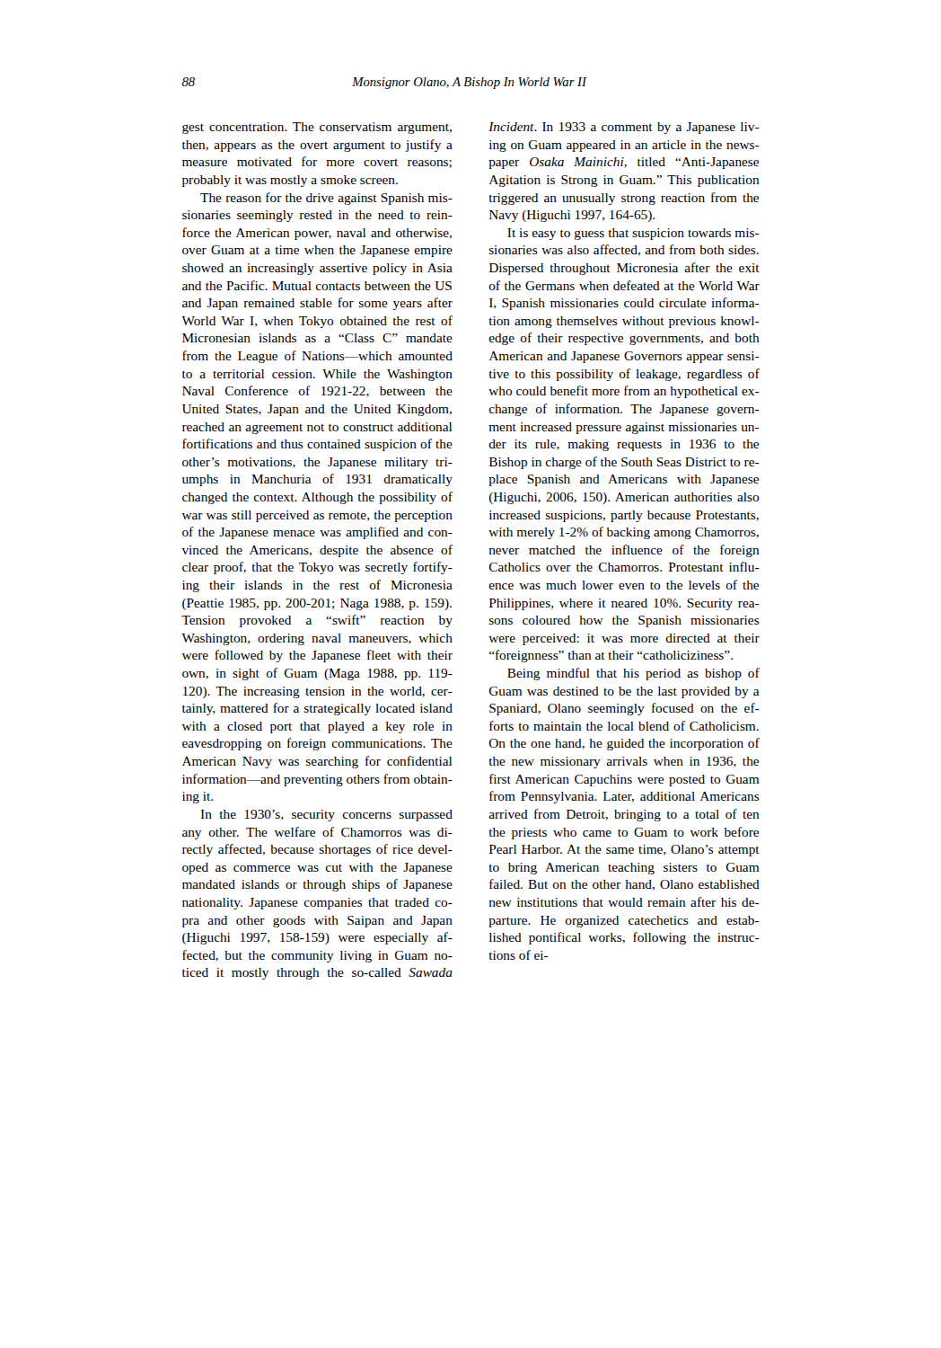88 Monsignor Olano, A Bishop In World War II
gest concentration. The conservatism argument, then, appears as the overt argument to justify a measure motivated for more covert reasons; probably it was mostly a smoke screen.
The reason for the drive against Spanish missionaries seemingly rested in the need to reinforce the American power, naval and otherwise, over Guam at a time when the Japanese empire showed an increasingly assertive policy in Asia and the Pacific. Mutual contacts between the US and Japan remained stable for some years after World War I, when Tokyo obtained the rest of Micronesian islands as a “Class C” mandate from the League of Nations—which amounted to a territorial cession. While the Washington Naval Conference of 1921-22, between the United States, Japan and the United Kingdom, reached an agreement not to construct additional fortifications and thus contained suspicion of the other’s motivations, the Japanese military triumphs in Manchuria of 1931 dramatically changed the context. Although the possibility of war was still perceived as remote, the perception of the Japanese menace was amplified and convinced the Americans, despite the absence of clear proof, that the Tokyo was secretly fortifying their islands in the rest of Micronesia (Peattie 1985, pp. 200-201; Naga 1988, p. 159). Tension provoked a “swift” reaction by Washington, ordering naval maneuvers, which were followed by the Japanese fleet with their own, in sight of Guam (Maga 1988, pp. 119-120). The increasing tension in the world, certainly, mattered for a strategically located island with a closed port that played a key role in eavesdropping on foreign communications. The American Navy was searching for confidential information—and preventing others from obtaining it.
In the 1930’s, security concerns surpassed any other. The welfare of Chamorros was directly affected, because shortages of rice developed as commerce was cut with the Japanese mandated islands or through ships of Japanese nationality. Japanese companies that traded copra and other goods with Saipan and Japan (Higuchi 1997, 158-159) were especially affected, but the community living in Guam noticed it mostly through the so-called Sawada Incident. In 1933 a comment by a Japanese living on Guam appeared in an article in the newspaper Osaka Mainichi, titled “Anti-Japanese Agitation is Strong in Guam.” This publication triggered an unusually strong reaction from the Navy (Higuchi 1997, 164-65).
It is easy to guess that suspicion towards missionaries was also affected, and from both sides. Dispersed throughout Micronesia after the exit of the Germans when defeated at the World War I, Spanish missionaries could circulate information among themselves without previous knowledge of their respective governments, and both American and Japanese Governors appear sensitive to this possibility of leakage, regardless of who could benefit more from an hypothetical exchange of information. The Japanese government increased pressure against missionaries under its rule, making requests in 1936 to the Bishop in charge of the South Seas District to replace Spanish and Americans with Japanese (Higuchi, 2006, 150). American authorities also increased suspicions, partly because Protestants, with merely 1-2% of backing among Chamorros, never matched the influence of the foreign Catholics over the Chamorros. Protestant influence was much lower even to the levels of the Philippines, where it neared 10%. Security reasons coloured how the Spanish missionaries were perceived: it was more directed at their “foreignness” than at their “catholiciziness”.
Being mindful that his period as bishop of Guam was destined to be the last provided by a Spaniard, Olano seemingly focused on the efforts to maintain the local blend of Catholicism. On the one hand, he guided the incorporation of the new missionary arrivals when in 1936, the first American Capuchins were posted to Guam from Pennsylvania. Later, additional Americans arrived from Detroit, bringing to a total of ten the priests who came to Guam to work before Pearl Harbor. At the same time, Olano’s attempt to bring American teaching sisters to Guam failed. But on the other hand, Olano established new institutions that would remain after his departure. He organized catechetics and established pontifical works, following the instructions of ei-